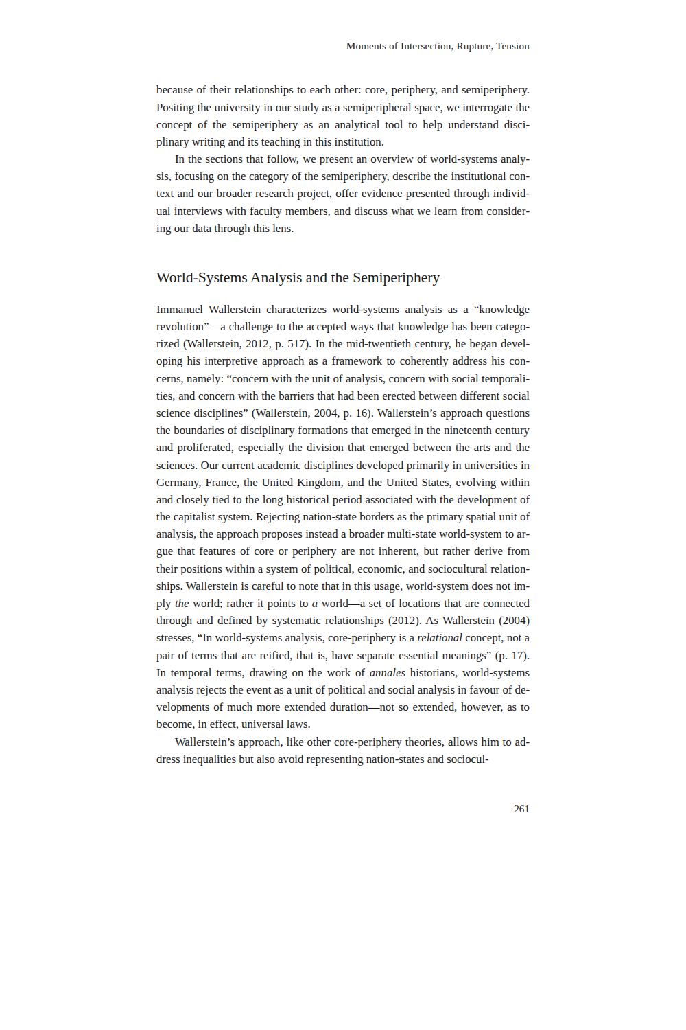Moments of Intersection, Rupture, Tension
because of their relationships to each other: core, periphery, and semiperiphery. Positing the university in our study as a semiperipheral space, we interrogate the concept of the semiperiphery as an analytical tool to help understand disciplinary writing and its teaching in this institution.
In the sections that follow, we present an overview of world-systems analysis, focusing on the category of the semiperiphery, describe the institutional context and our broader research project, offer evidence presented through individual interviews with faculty members, and discuss what we learn from considering our data through this lens.
World-Systems Analysis and the Semiperiphery
Immanuel Wallerstein characterizes world-systems analysis as a “knowledge revolution”—a challenge to the accepted ways that knowledge has been categorized (Wallerstein, 2012, p. 517). In the mid-twentieth century, he began developing his interpretive approach as a framework to coherently address his concerns, namely: “concern with the unit of analysis, concern with social temporalities, and concern with the barriers that had been erected between different social science disciplines” (Wallerstein, 2004, p. 16). Wallerstein’s approach questions the boundaries of disciplinary formations that emerged in the nineteenth century and proliferated, especially the division that emerged between the arts and the sciences. Our current academic disciplines developed primarily in universities in Germany, France, the United Kingdom, and the United States, evolving within and closely tied to the long historical period associated with the development of the capitalist system. Rejecting nation-state borders as the primary spatial unit of analysis, the approach proposes instead a broader multi-state world-system to argue that features of core or periphery are not inherent, but rather derive from their positions within a system of political, economic, and sociocultural relationships. Wallerstein is careful to note that in this usage, world-system does not imply the world; rather it points to a world—a set of locations that are connected through and defined by systematic relationships (2012). As Wallerstein (2004) stresses, “In world-systems analysis, core-periphery is a relational concept, not a pair of terms that are reified, that is, have separate essential meanings” (p. 17). In temporal terms, drawing on the work of annales historians, world-systems analysis rejects the event as a unit of political and social analysis in favour of developments of much more extended duration—not so extended, however, as to become, in effect, universal laws.
Wallerstein’s approach, like other core-periphery theories, allows him to address inequalities but also avoid representing nation-states and sociocul-
261